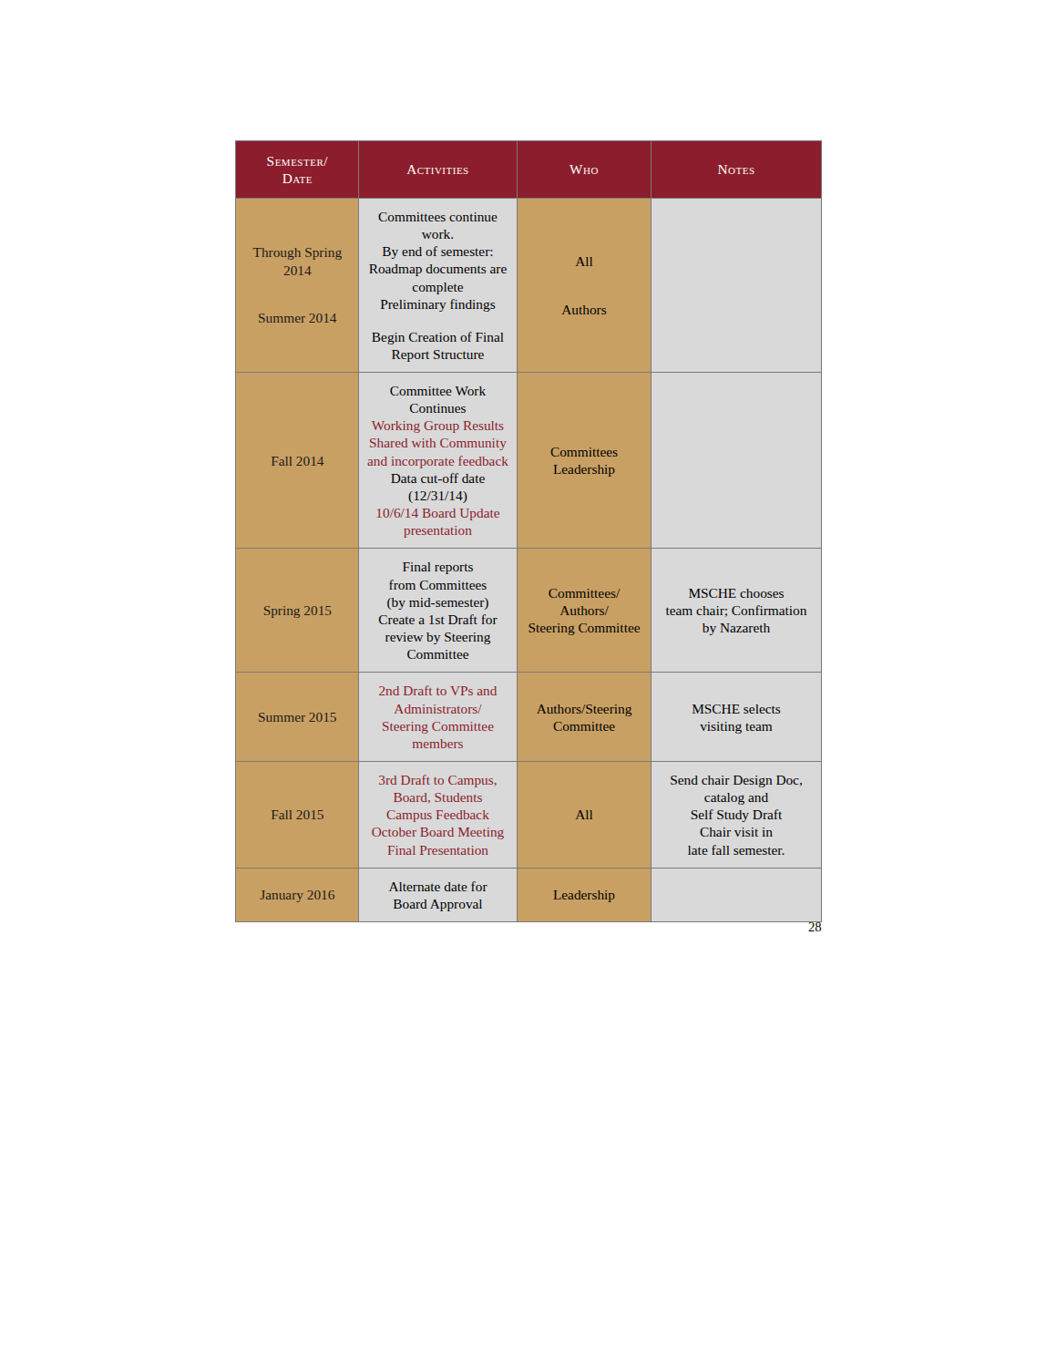| Semester/ Date | Activities | Who | Notes |
| --- | --- | --- | --- |
| Through Spring 2014 Summer 2014 | Committees continue work. By end of semester: Roadmap documents are complete Preliminary findings Begin Creation of Final Report Structure | All Authors | |
| Fall 2014 | Committee Work Continues Working Group Results Shared with Community and incorporate feedback Data cut-off date (12/31/14) 10/6/14 Board Update presentation | Committees Leadership | |
| Spring 2015 | Final reports from Committees (by mid-semester) Create a 1st Draft for review by Steering Committee | Committees/ Authors/ Steering Committee | MSCHE chooses team chair; Confirmation by Nazareth |
| Summer 2015 | 2nd Draft to VPs and Administrators/ Steering Committee members | Authors/Steering Committee | MSCHE selects visiting team |
| Fall 2015 | 3rd Draft to Campus, Board, Students Campus Feedback October Board Meeting Final Presentation | All | Send chair Design Doc, catalog and Self Study Draft Chair visit in late fall semester. |
| January 2016 | Alternate date for Board Approval | Leadership | |
28